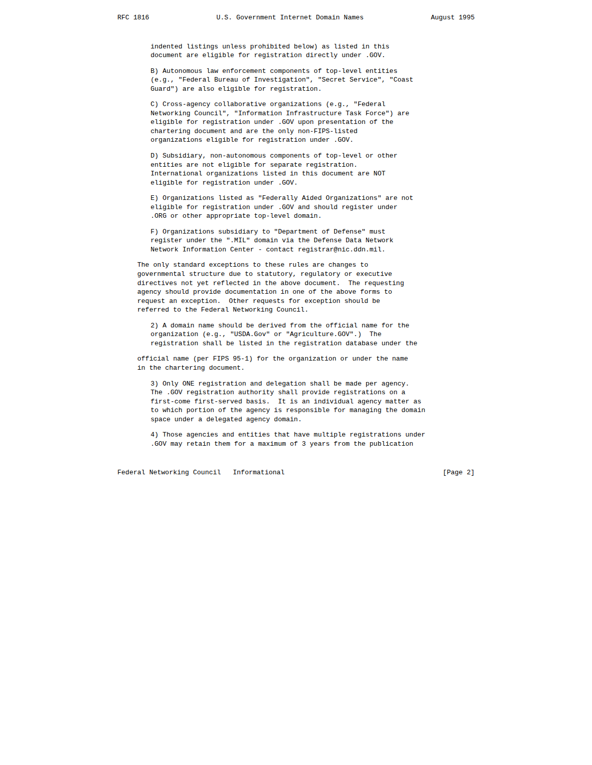RFC 1816 U.S. Government Internet Domain Names August 1995
indented listings unless prohibited below) as listed in this document are eligible for registration directly under .GOV.
B) Autonomous law enforcement components of top-level entities (e.g., "Federal Bureau of Investigation", "Secret Service", "Coast Guard") are also eligible for registration.
C) Cross-agency collaborative organizations (e.g., "Federal Networking Council", "Information Infrastructure Task Force") are eligible for registration under .GOV upon presentation of the chartering document and are the only non-FIPS-listed organizations eligible for registration under .GOV.
D) Subsidiary, non-autonomous components of top-level or other entities are not eligible for separate registration. International organizations listed in this document are NOT eligible for registration under .GOV.
E) Organizations listed as "Federally Aided Organizations" are not eligible for registration under .GOV and should register under .ORG or other appropriate top-level domain.
F) Organizations subsidiary to "Department of Defense" must register under the ".MIL" domain via the Defense Data Network Network Information Center - contact registrar@nic.ddn.mil.
The only standard exceptions to these rules are changes to governmental structure due to statutory, regulatory or executive directives not yet reflected in the above document. The requesting agency should provide documentation in one of the above forms to request an exception. Other requests for exception should be referred to the Federal Networking Council.
2) A domain name should be derived from the official name for the organization (e.g., "USDA.Gov" or "Agriculture.GOV".) The registration shall be listed in the registration database under the
official name (per FIPS 95-1) for the organization or under the name in the chartering document.
3) Only ONE registration and delegation shall be made per agency. The .GOV registration authority shall provide registrations on a first-come first-served basis. It is an individual agency matter as to which portion of the agency is responsible for managing the domain space under a delegated agency domain.
4) Those agencies and entities that have multiple registrations under .GOV may retain them for a maximum of 3 years from the publication
Federal Networking Council Informational [Page 2]